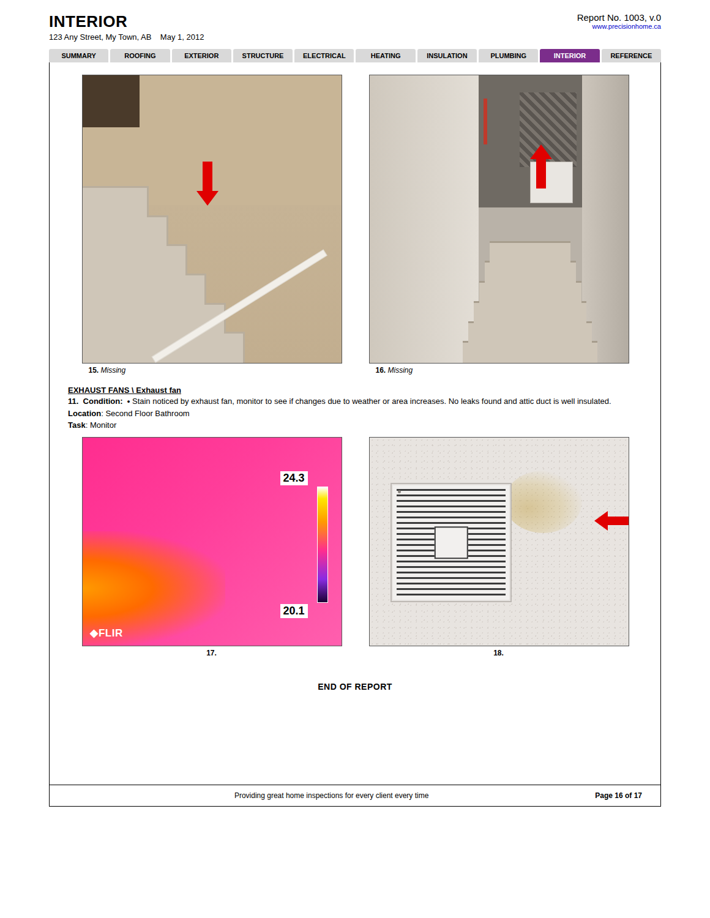INTERIOR
123 Any Street, My Town, AB May 1, 2012
Report No. 1003, v.0
www.precisionhome.ca
SUMMARY
ROOFING
EXTERIOR
STRUCTURE
ELECTRICAL
HEATING
INSULATION
PLUMBING
INTERIOR
REFERENCE
15. Missing
16. Missing
EXHAUST FANS \ Exhaust fan
11. Condition: • Stain noticed by exhaust fan, monitor to see if changes due to weather or area increases. No leaks found and attic duct is well insulated.
Location: Second Floor Bathroom
Task: Monitor
24.3
20.1
◆FLIR
17.
18.
END OF REPORT
Providing great home inspections for every client every time
Page 16 of 17